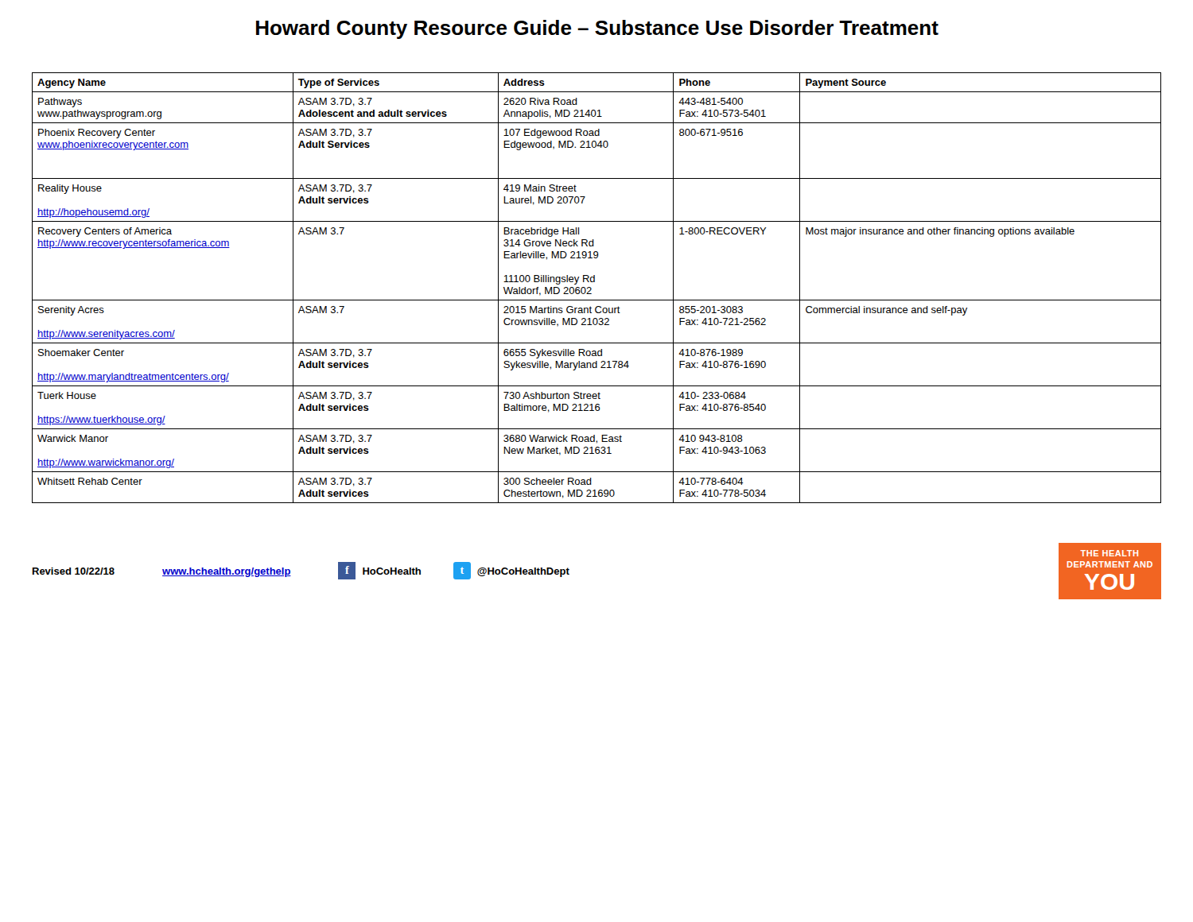Howard County Resource Guide – Substance Use Disorder Treatment
| Agency Name | Type of Services | Address | Phone | Payment Source |
| --- | --- | --- | --- | --- |
| Pathways www.pathwaysprogram.org | ASAM 3.7D, 3.7 Adolescent and adult services | 2620 Riva Road Annapolis, MD 21401 | 443-481-5400 Fax: 410-573-5401 | |
| Phoenix Recovery Center www.phoenixrecoverycenter.com | ASAM 3.7D, 3.7 Adult Services | 107 Edgewood Road Edgewood, MD. 21040 | 800-671-9516 | |
| Reality House http://hopehousemd.org/ | ASAM 3.7D, 3.7 Adult services | 419 Main Street Laurel, MD 20707 | | |
| Recovery Centers of America http://www.recoverycentersofamerica.com | ASAM 3.7 | Bracebridge Hall 314 Grove Neck Rd Earleville, MD 21919 11100 Billingsley Rd Waldorf, MD 20602 | 1-800-RECOVERY | Most major insurance and other financing options available |
| Serenity Acres http://www.serenityacres.com/ | ASAM 3.7 | 2015 Martins Grant Court Crownsville, MD 21032 | 855-201-3083 Fax: 410-721-2562 | Commercial insurance and self-pay |
| Shoemaker Center http://www.marylandtreatmentcenters.org/ | ASAM 3.7D, 3.7 Adult services | 6655 Sykesville Road Sykesville, Maryland 21784 | 410-876-1989 Fax: 410-876-1690 | |
| Tuerk House https://www.tuerkhouse.org/ | ASAM 3.7D, 3.7 Adult services | 730 Ashburton Street Baltimore, MD 21216 | 410- 233-0684 Fax: 410-876-8540 | |
| Warwick Manor http://www.warwickmanor.org/ | ASAM 3.7D, 3.7 Adult services | 3680 Warwick Road, East New Market, MD 21631 | 410 943-8108 Fax: 410-943-1063 | |
| Whitsett Rehab Center | ASAM 3.7D, 3.7 Adult services | 300 Scheeler Road Chestertown, MD 21690 | 410-778-6404 Fax: 410-778-5034 | |
Revised 10/22/18 www.hchealth.org/gethelp f HoCoHealth t@HoCoHealthDept THE HEALTH
DEPARTMENT AND
YOU